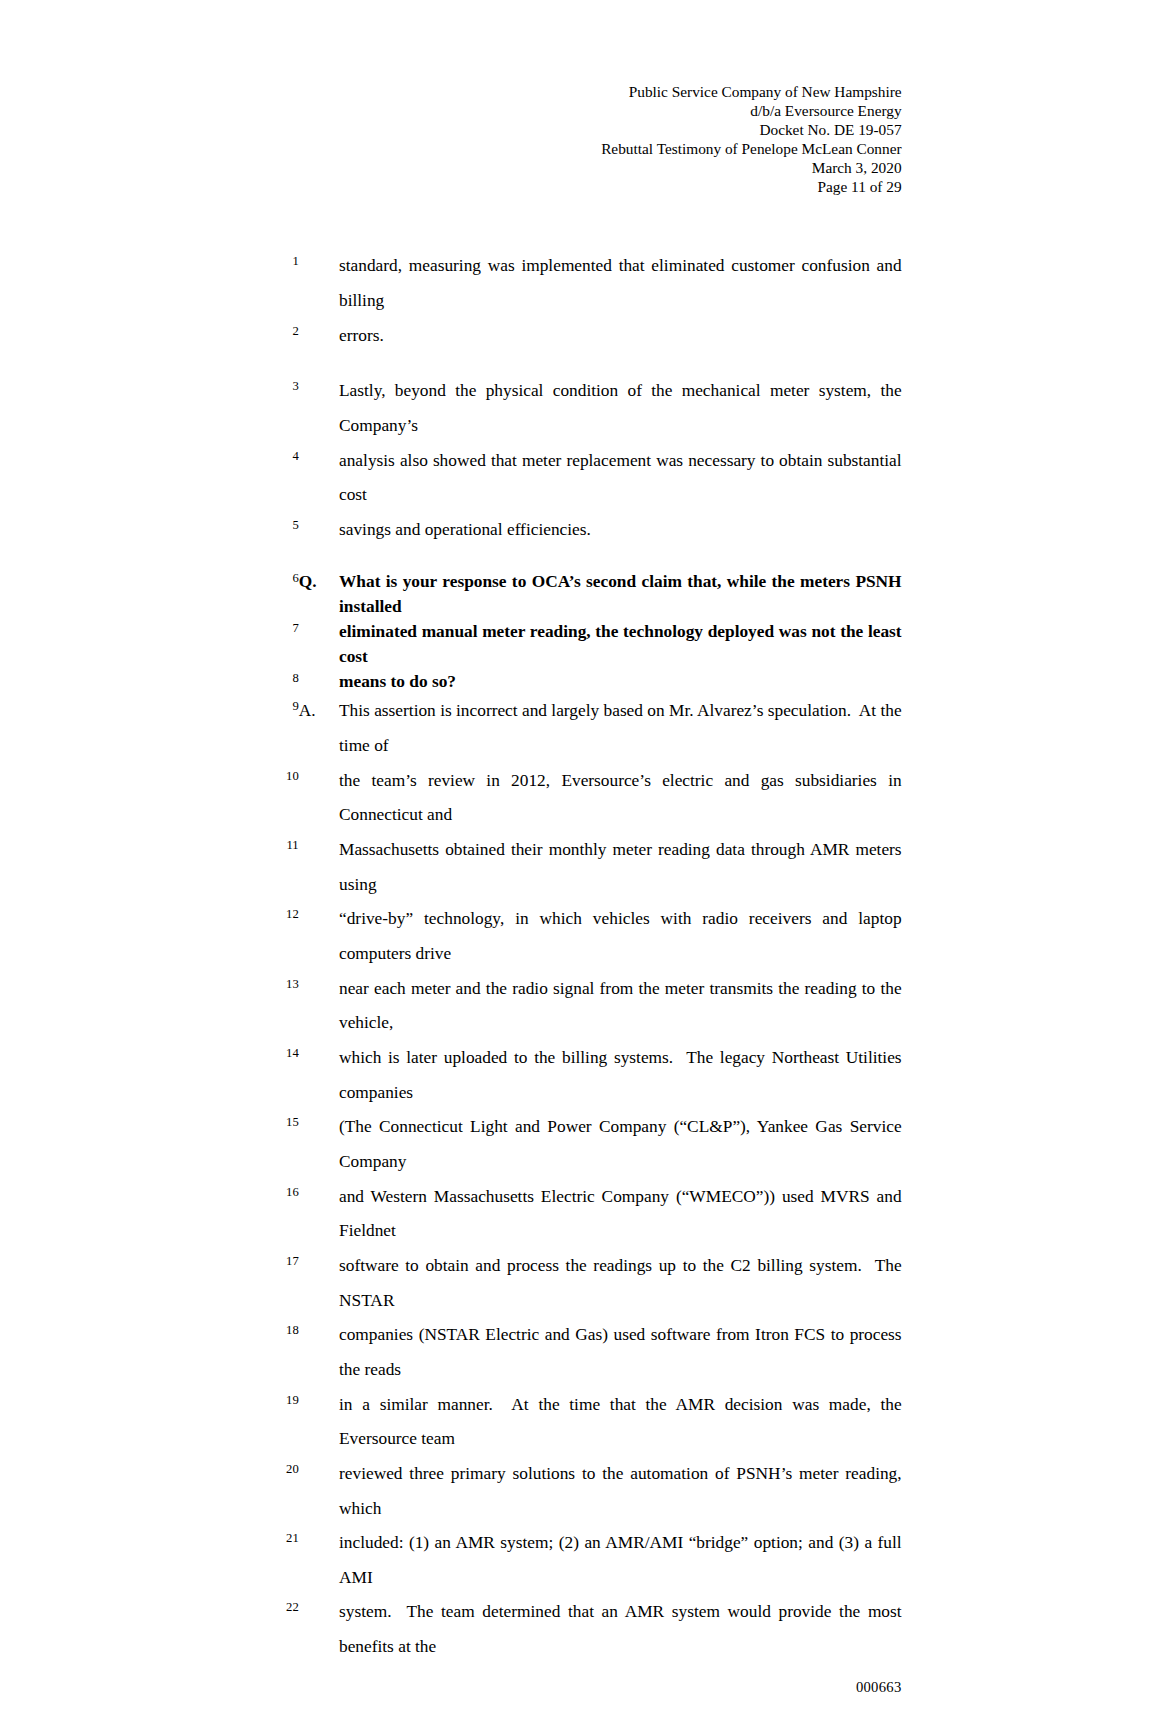Public Service Company of New Hampshire
d/b/a Eversource Energy
Docket No. DE 19-057
Rebuttal Testimony of Penelope McLean Conner
March 3, 2020
Page 11 of 29
| 1 | | standard, measuring was implemented that eliminated customer confusion and billing |
| 2 | | errors. |
| 3 | | Lastly, beyond the physical condition of the mechanical meter system, the Company’s |
| 4 | | analysis also showed that meter replacement was necessary to obtain substantial cost |
| 5 | | savings and operational efficiencies. |
| 6 | Q. | What is your response to OCA’s second claim that, while the meters PSNH installed |
| 7 | | eliminated manual meter reading, the technology deployed was not the least cost |
| 8 | | means to do so? |
| 9 | A. | This assertion is incorrect and largely based on Mr. Alvarez’s speculation. At the time of |
| 10 | | the team’s review in 2012, Eversource’s electric and gas subsidiaries in Connecticut and |
| 11 | | Massachusetts obtained their monthly meter reading data through AMR meters using |
| 12 | | “drive-by” technology, in which vehicles with radio receivers and laptop computers drive |
| 13 | | near each meter and the radio signal from the meter transmits the reading to the vehicle, |
| 14 | | which is later uploaded to the billing systems. The legacy Northeast Utilities companies |
| 15 | | (The Connecticut Light and Power Company (“CL&P”), Yankee Gas Service Company |
| 16 | | and Western Massachusetts Electric Company (“WMECO”)) used MVRS and Fieldnet |
| 17 | | software to obtain and process the readings up to the C2 billing system. The NSTAR |
| 18 | | companies (NSTAR Electric and Gas) used software from Itron FCS to process the reads |
| 19 | | in a similar manner. At the time that the AMR decision was made, the Eversource team |
| 20 | | reviewed three primary solutions to the automation of PSNH’s meter reading, which |
| 21 | | included: (1) an AMR system; (2) an AMR/AMI “bridge” option; and (3) a full AMI |
| 22 | | system. The team determined that an AMR system would provide the most benefits at the |
000663